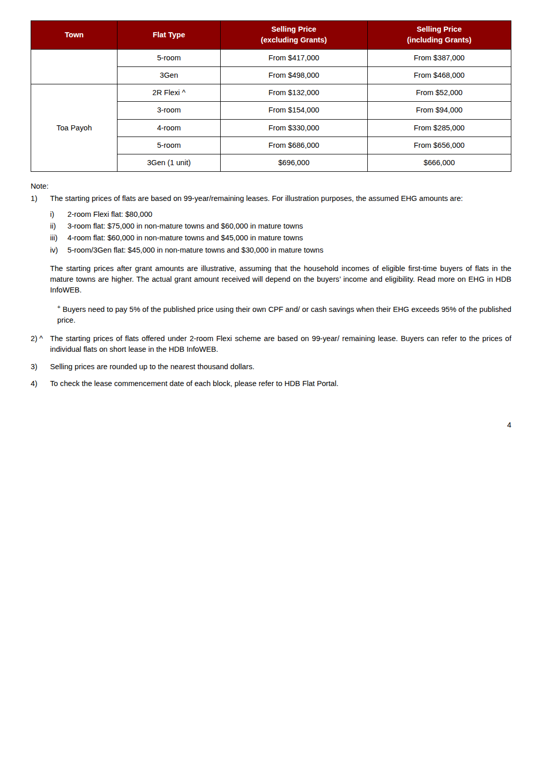| Town | Flat Type | Selling Price (excluding Grants) | Selling Price (including Grants) |
| --- | --- | --- | --- |
| | 5-room | From $417,000 | From $387,000 |
| 3Gen | From $498,000 | From $468,000 |
| Toa Payoh | 2R Flexi ^ | From $132,000 | From $52,000 |
| 3-room | From $154,000 | From $94,000 |
| 4-room | From $330,000 | From $285,000 |
| 5-room | From $686,000 | From $656,000 |
| 3Gen (1 unit) | $696,000 | $666,000 |
Note:
The starting prices of flats are based on 99-year/remaining leases. For illustration purposes, the assumed EHG amounts are:
2-room Flexi flat: $80,000
3-room flat: $75,000 in non-mature towns and $60,000 in mature towns
4-room flat: $60,000 in non-mature towns and $45,000 in mature towns
5-room/3Gen flat: $45,000 in non-mature towns and $30,000 in mature towns
The starting prices after grant amounts are illustrative, assuming that the household incomes of eligible first-time buyers of flats in the mature towns are higher. The actual grant amount received will depend on the buyers’ income and eligibility. Read more on EHG in HDB InfoWEB.
+ Buyers need to pay 5% of the published price using their own CPF and/ or cash savings when their EHG exceeds 95% of the published price.
The starting prices of flats offered under 2-room Flexi scheme are based on 99-year/ remaining lease. Buyers can refer to the prices of individual flats on short lease in the HDB InfoWEB.
Selling prices are rounded up to the nearest thousand dollars.
To check the lease commencement date of each block, please refer to HDB Flat Portal.
4